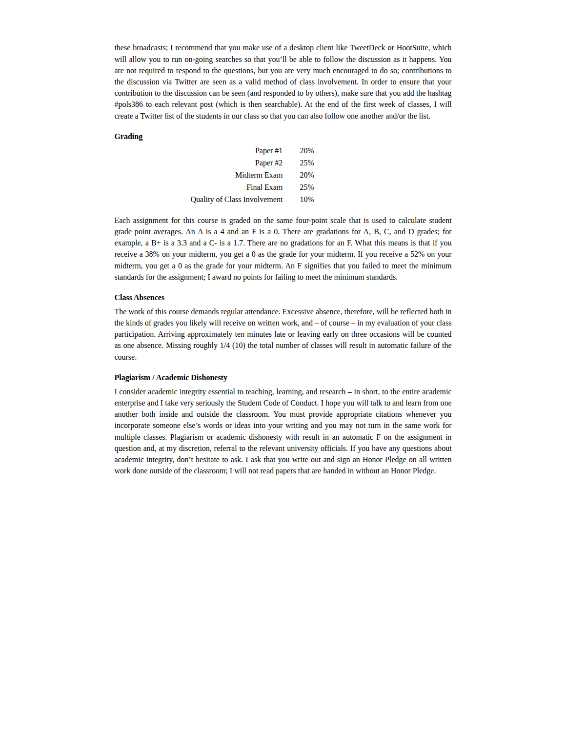these broadcasts; I recommend that you make use of a desktop client like TweetDeck or HootSuite, which will allow you to run on-going searches so that you’ll be able to follow the discussion as it happens. You are not required to respond to the questions, but you are very much encouraged to do so; contributions to the discussion via Twitter are seen as a valid method of class involvement. In order to ensure that your contribution to the discussion can be seen (and responded to by others), make sure that you add the hashtag #pols386 to each relevant post (which is then searchable). At the end of the first week of classes, I will create a Twitter list of the students in our class so that you can also follow one another and/or the list.
Grading
| Paper #1 | 20% |
| Paper #2 | 25% |
| Midterm Exam | 20% |
| Final Exam | 25% |
| Quality of Class Involvement | 10% |
Each assignment for this course is graded on the same four-point scale that is used to calculate student grade point averages. An A is a 4 and an F is a 0. There are gradations for A, B, C, and D grades; for example, a B+ is a 3.3 and a C- is a 1.7. There are no gradations for an F. What this means is that if you receive a 38% on your midterm, you get a 0 as the grade for your midterm. If you receive a 52% on your midterm, you get a 0 as the grade for your midterm. An F signifies that you failed to meet the minimum standards for the assignment; I award no points for failing to meet the minimum standards.
Class Absences
The work of this course demands regular attendance. Excessive absence, therefore, will be reflected both in the kinds of grades you likely will receive on written work, and – of course – in my evaluation of your class participation. Arriving approximately ten minutes late or leaving early on three occasions will be counted as one absence. Missing roughly 1/4 (10) the total number of classes will result in automatic failure of the course.
Plagiarism / Academic Dishonesty
I consider academic integrity essential to teaching, learning, and research – in short, to the entire academic enterprise and I take very seriously the Student Code of Conduct. I hope you will talk to and learn from one another both inside and outside the classroom. You must provide appropriate citations whenever you incorporate someone else’s words or ideas into your writing and you may not turn in the same work for multiple classes. Plagiarism or academic dishonesty with result in an automatic F on the assignment in question and, at my discretion, referral to the relevant university officials. If you have any questions about academic integrity, don’t hesitate to ask. I ask that you write out and sign an Honor Pledge on all written work done outside of the classroom; I will not read papers that are handed in without an Honor Pledge.